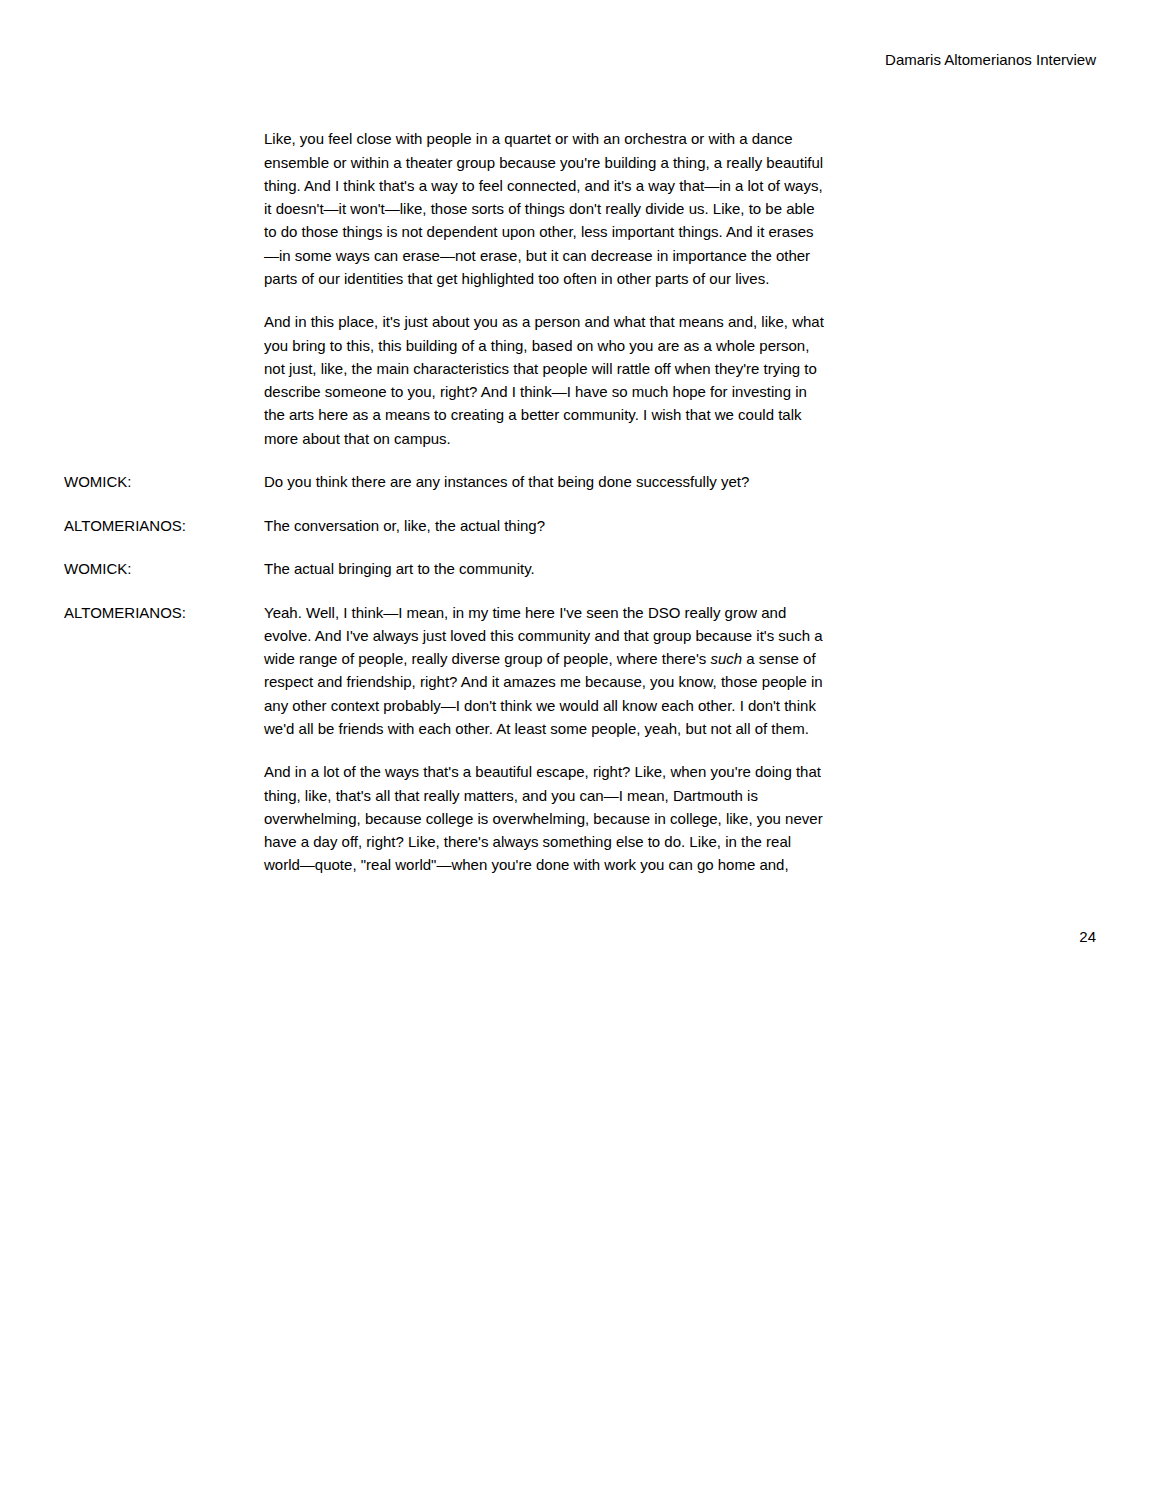Damaris Altomerianos Interview
Like, you feel close with people in a quartet or with an orchestra or with a dance ensemble or within a theater group because you're building a thing, a really beautiful thing. And I think that's a way to feel connected, and it's a way that—in a lot of ways, it doesn't—it won't—like, those sorts of things don't really divide us. Like, to be able to do those things is not dependent upon other, less important things. And it erases—in some ways can erase—not erase, but it can decrease in importance the other parts of our identities that get highlighted too often in other parts of our lives.
And in this place, it's just about you as a person and what that means and, like, what you bring to this, this building of a thing, based on who you are as a whole person, not just, like, the main characteristics that people will rattle off when they're trying to describe someone to you, right? And I think—I have so much hope for investing in the arts here as a means to creating a better community. I wish that we could talk more about that on campus.
WOMICK:
Do you think there are any instances of that being done successfully yet?
ALTOMERIANOS:
The conversation or, like, the actual thing?
WOMICK:
The actual bringing art to the community.
ALTOMERIANOS:
Yeah. Well, I think—I mean, in my time here I've seen the DSO really grow and evolve. And I've always just loved this community and that group because it's such a wide range of people, really diverse group of people, where there's such a sense of respect and friendship, right? And it amazes me because, you know, those people in any other context probably—I don't think we would all know each other. I don't think we'd all be friends with each other. At least some people, yeah, but not all of them.
And in a lot of the ways that's a beautiful escape, right? Like, when you're doing that thing, like, that's all that really matters, and you can—I mean, Dartmouth is overwhelming, because college is overwhelming, because in college, like, you never have a day off, right? Like, there's always something else to do. Like, in the real world—quote, "real world"—when you're done with work you can go home and,
24